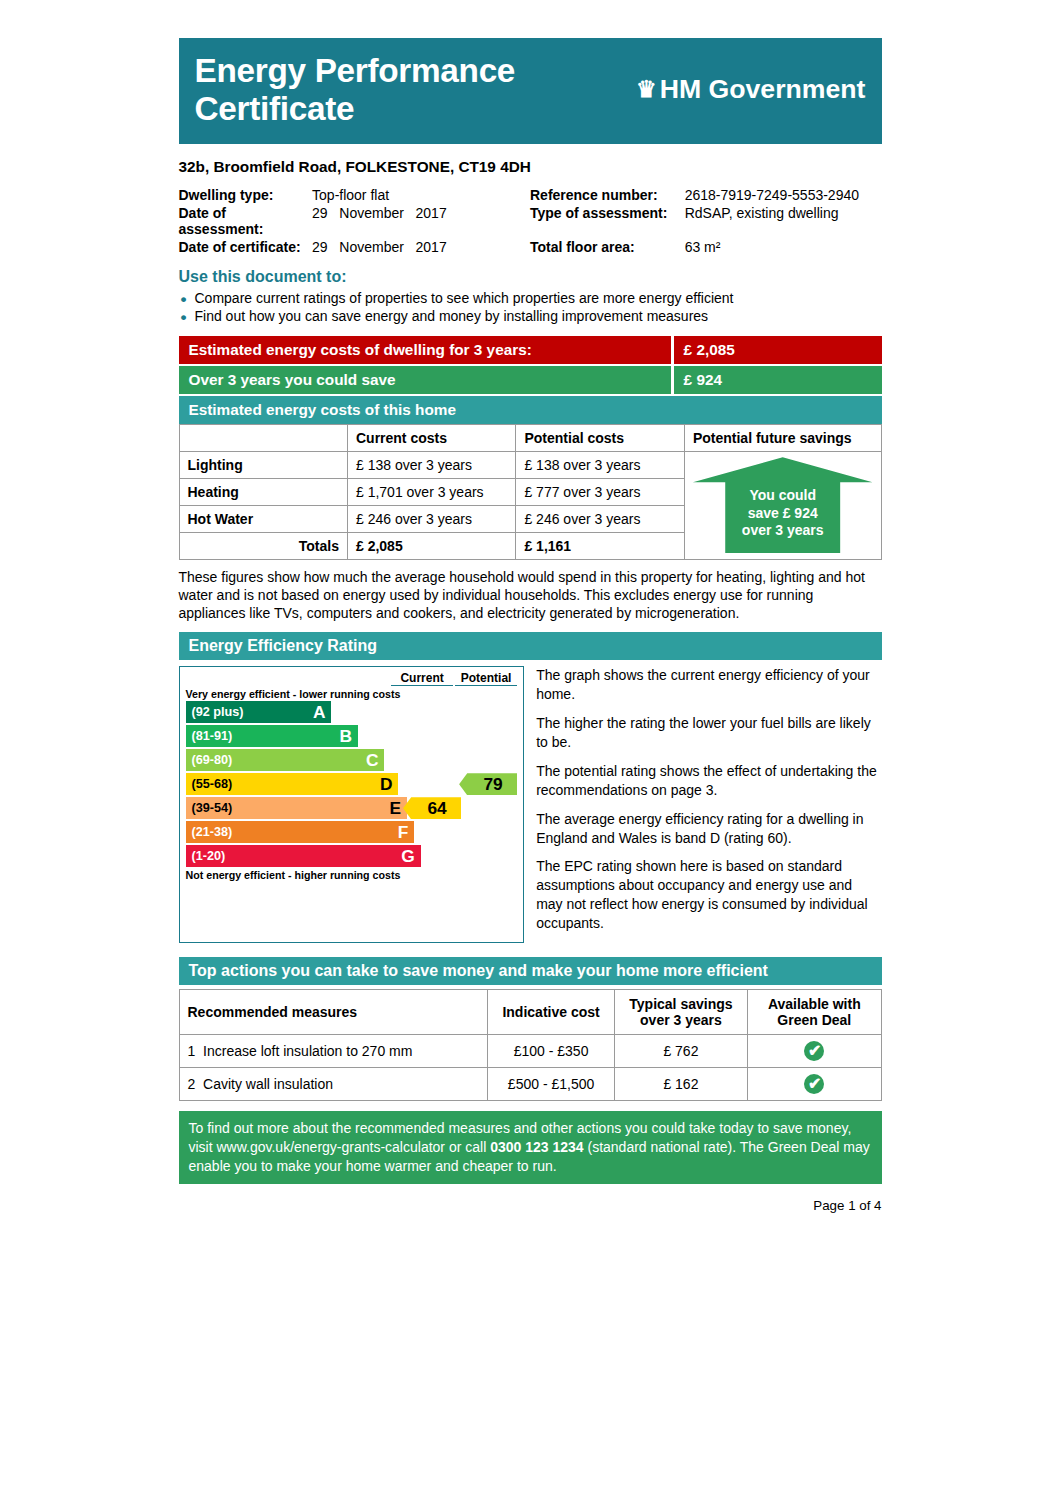Energy Performance Certificate
♛HM Government
32b, Broomfield Road, FOLKESTONE, CT19 4DH
| Dwelling type: | Top-floor flat | Reference number: | 2618-7919-7249-5553-2940 |
| Date of assessment: | 29 November 2017 | Type of assessment: | RdSAP, existing dwelling |
| Date of certificate: | 29 November 2017 | Total floor area: | 63 m² |
Use this document to:
Compare current ratings of properties to see which properties are more energy efficient
Find out how you can save energy and money by installing improvement measures
Estimated energy costs of dwelling for 3 years:
£ 2,085
Over 3 years you could save
£ 924
Estimated energy costs of this home
| | Current costs | Potential costs | Potential future savings |
| --- | --- | --- | --- |
| Lighting | £ 138 over 3 years | £ 138 over 3 years | You could save £ 924 over 3 years |
| Heating | £ 1,701 over 3 years | £ 777 over 3 years |
| Hot Water | £ 246 over 3 years | £ 246 over 3 years |
| Totals | £ 2,085 | £ 1,161 |
These figures show how much the average household would spend in this property for heating, lighting and hot water and is not based on energy used by individual households. This excludes energy use for running appliances like TVs, computers and cookers, and electricity generated by microgeneration.
Energy Efficiency Rating
Current Potential
Very energy efficient - lower running costs
(92 plus)A
(81-91)B
(69-80)C
(55-68)D
79
(39-54)E
64
(21-38)F
(1-20)G
Not energy efficient - higher running costs
The graph shows the current energy efficiency of your home.
The higher the rating the lower your fuel bills are likely to be.
The potential rating shows the effect of undertaking the recommendations on page 3.
The average energy efficiency rating for a dwelling in England and Wales is band D (rating 60).
The EPC rating shown here is based on standard assumptions about occupancy and energy use and may not reflect how energy is consumed by individual occupants.
Top actions you can take to save money and make your home more efficient
| Recommended measures | Indicative cost | Typical savings over 3 years | Available with Green Deal |
| --- | --- | --- | --- |
| 1 Increase loft insulation to 270 mm | £100 - £350 | £ 762 | ✔ |
| 2 Cavity wall insulation | £500 - £1,500 | £ 162 | ✔ |
To find out more about the recommended measures and other actions you could take today to save money, visit www.gov.uk/energy-grants-calculator or call 0300 123 1234 (standard national rate). The Green Deal may enable you to make your home warmer and cheaper to run.
Page 1 of 4